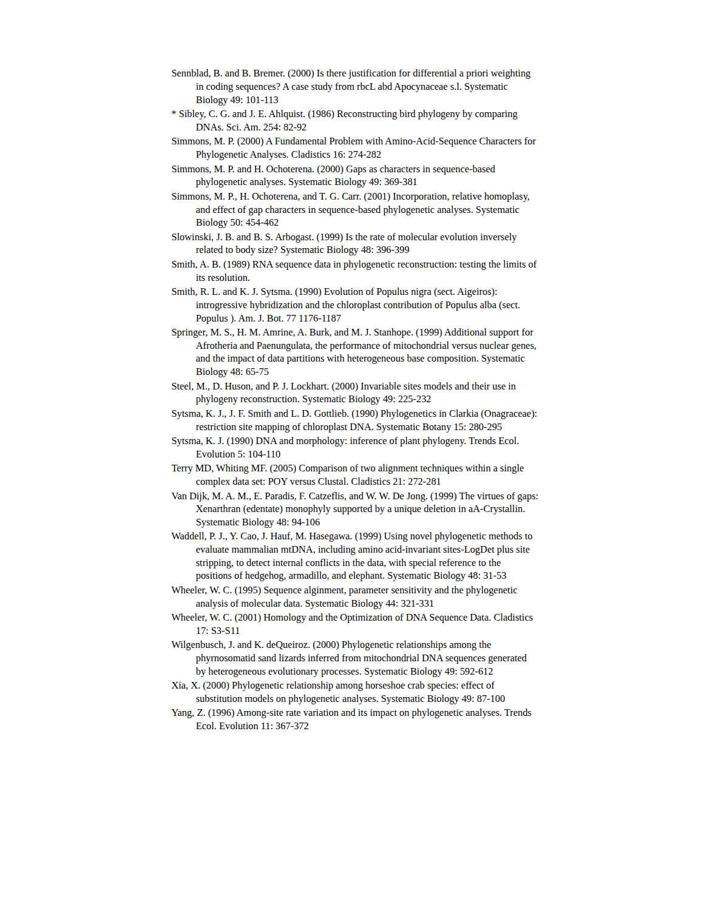Sennblad, B. and B. Bremer. (2000) Is there justification for differential a priori weighting in coding sequences? A case study from rbcL abd Apocynaceae s.l. Systematic Biology 49: 101-113
* Sibley, C. G. and J. E. Ahlquist. (1986) Reconstructing bird phylogeny by comparing DNAs. Sci. Am. 254: 82-92
Simmons, M. P. (2000) A Fundamental Problem with Amino-Acid-Sequence Characters for Phylogenetic Analyses. Cladistics 16: 274-282
Simmons, M. P. and H. Ochoterena. (2000) Gaps as characters in sequence-based phylogenetic analyses. Systematic Biology 49: 369-381
Simmons, M. P., H. Ochoterena, and T. G. Carr. (2001) Incorporation, relative homoplasy, and effect of gap characters in sequence-based phylogenetic analyses. Systematic Biology 50: 454-462
Slowinski, J. B. and B. S. Arbogast. (1999) Is the rate of molecular evolution inversely related to body size? Systematic Biology 48: 396-399
Smith, A. B. (1989) RNA sequence data in phylogenetic reconstruction: testing the limits of its resolution.
Smith, R. L. and K. J. Sytsma. (1990) Evolution of Populus nigra (sect. Aigeiros): introgressive hybridization and the chloroplast contribution of Populus alba (sect. Populus ). Am. J. Bot. 77 1176-1187
Springer, M. S., H. M. Amrine, A. Burk, and M. J. Stanhope. (1999) Additional support for Afrotheria and Paenungulata, the performance of mitochondrial versus nuclear genes, and the impact of data partitions with heterogeneous base composition. Systematic Biology 48: 65-75
Steel, M., D. Huson, and P. J. Lockhart. (2000) Invariable sites models and their use in phylogeny reconstruction. Systematic Biology 49: 225-232
Sytsma, K. J., J. F. Smith and L. D. Gottlieb. (1990) Phylogenetics in Clarkia (Onagraceae): restriction site mapping of chloroplast DNA. Systematic Botany 15: 280-295
Sytsma, K. J. (1990) DNA and morphology: inference of plant phylogeny. Trends Ecol. Evolution 5: 104-110
Terry MD, Whiting MF. (2005) Comparison of two alignment techniques within a single complex data set: POY versus Clustal. Cladistics 21: 272-281
Van Dijk, M. A. M., E. Paradis, F. Catzeflis, and W. W. De Jong. (1999) The virtues of gaps: Xenarthran (edentate) monophyly supported by a unique deletion in aA-Crystallin. Systematic Biology 48: 94-106
Waddell, P. J., Y. Cao, J. Hauf, M. Hasegawa. (1999) Using novel phylogenetic methods to evaluate mammalian mtDNA, including amino acid-invariant sites-LogDet plus site stripping, to detect internal conflicts in the data, with special reference to the positions of hedgehog, armadillo, and elephant. Systematic Biology 48: 31-53
Wheeler, W. C. (1995) Sequence alginment, parameter sensitivity and the phylogenetic analysis of molecular data. Systematic Biology 44: 321-331
Wheeler, W. C. (2001) Homology and the Optimization of DNA Sequence Data. Cladistics 17: S3-S11
Wilgenbusch, J. and K. deQueiroz. (2000) Phylogenetic relationships among the phyrnosomatid sand lizards inferred from mitochondrial DNA sequences generated by heterogeneous evolutionary processes. Systematic Biology 49: 592-612
Xia, X. (2000) Phylogenetic relationship among horseshoe crab species: effect of substitution models on phylogenetic analyses. Systematic Biology 49: 87-100
Yang, Z. (1996) Among-site rate variation and its impact on phylogenetic analyses. Trends Ecol. Evolution 11: 367-372